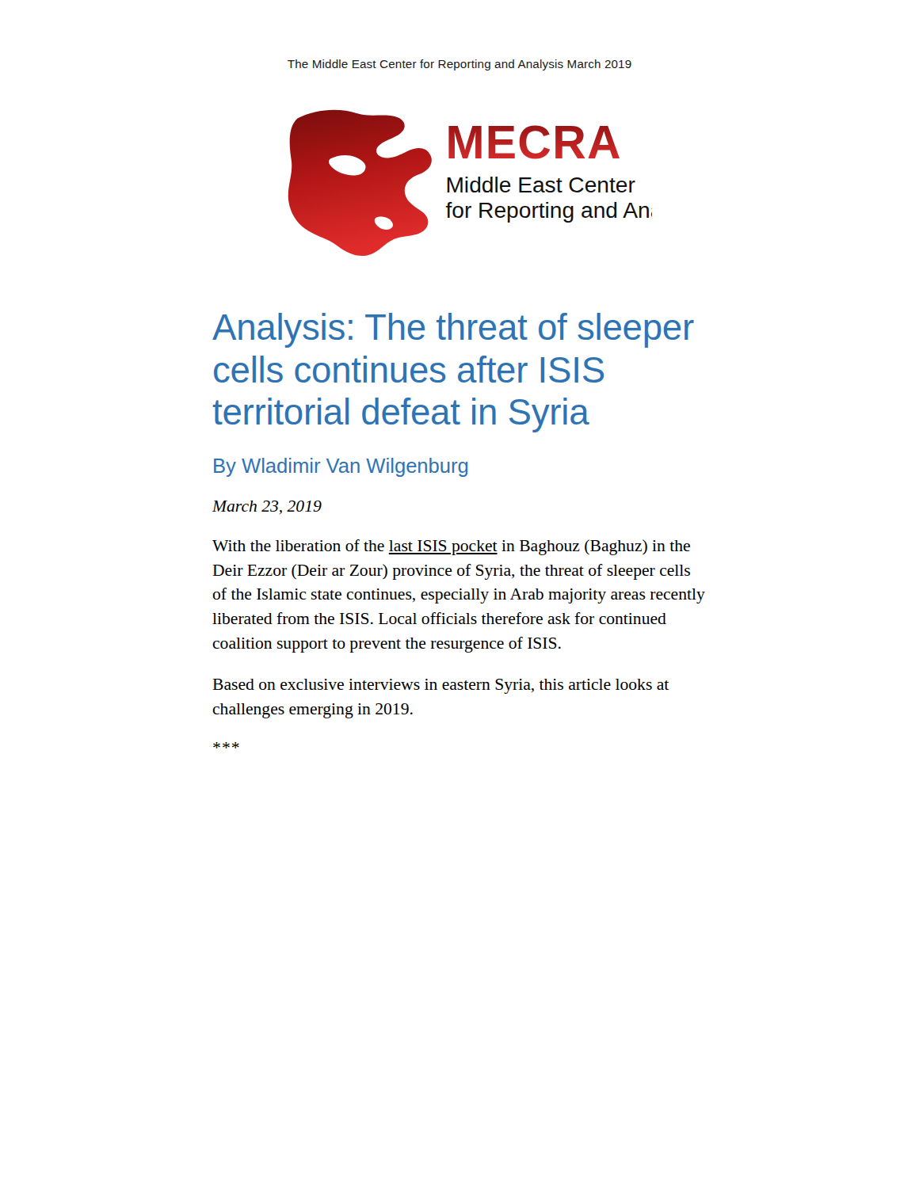The Middle East Center for Reporting and Analysis March 2019
MECRA Middle East Center for Reporting and Analysis
Analysis: The threat of sleeper cells continues after ISIS territorial defeat in Syria
By Wladimir Van Wilgenburg
March 23, 2019
With the liberation of the last ISIS pocket in Baghouz (Baghuz) in the Deir Ezzor (Deir ar Zour) province of Syria, the threat of sleeper cells of the Islamic state continues, especially in Arab majority areas recently liberated from the ISIS. Local officials therefore ask for continued coalition support to prevent the resurgence of ISIS.
Based on exclusive interviews in eastern Syria, this article looks at challenges emerging in 2019.
***